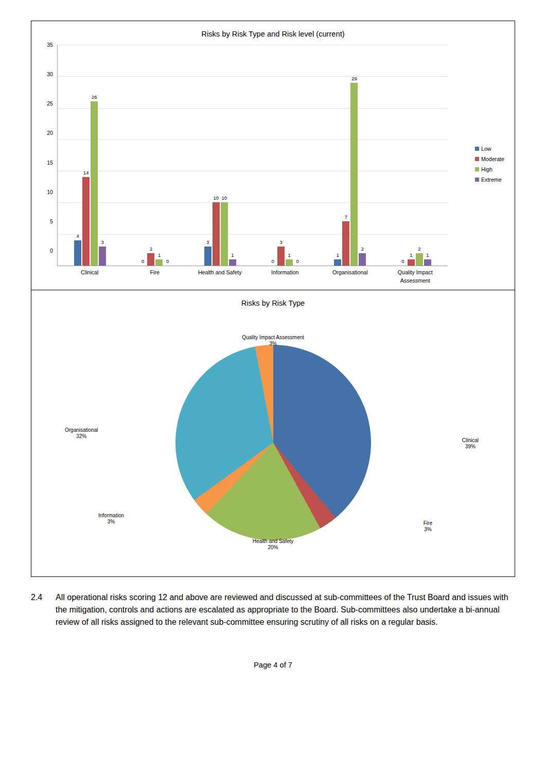Risks by Risk Type and Risk level (current)
35 30 25 20 15 10 5 0
4
14
26
3
0
2
1
0
3
10
10
1
0
3
1
0
1
7
29
2
0
1
2
1
Low
Moderate
High
Extreme
Clinical
Fire
Health and Safety
Information
Organisational
Quality Impact Assessment
Risks by Risk Type
Quality Impact Assessment
3%
Clinical
39%
Organisational
32%
Information
3%
Health and Safety
20%
Fire
3%
2.4
All operational risks scoring 12 and above are reviewed and discussed at sub-committees of the Trust Board and issues with the mitigation, controls and actions are escalated as appropriate to the Board. Sub-committees also undertake a bi-annual review of all risks assigned to the relevant sub-committee ensuring scrutiny of all risks on a regular basis.
Page 4 of 7